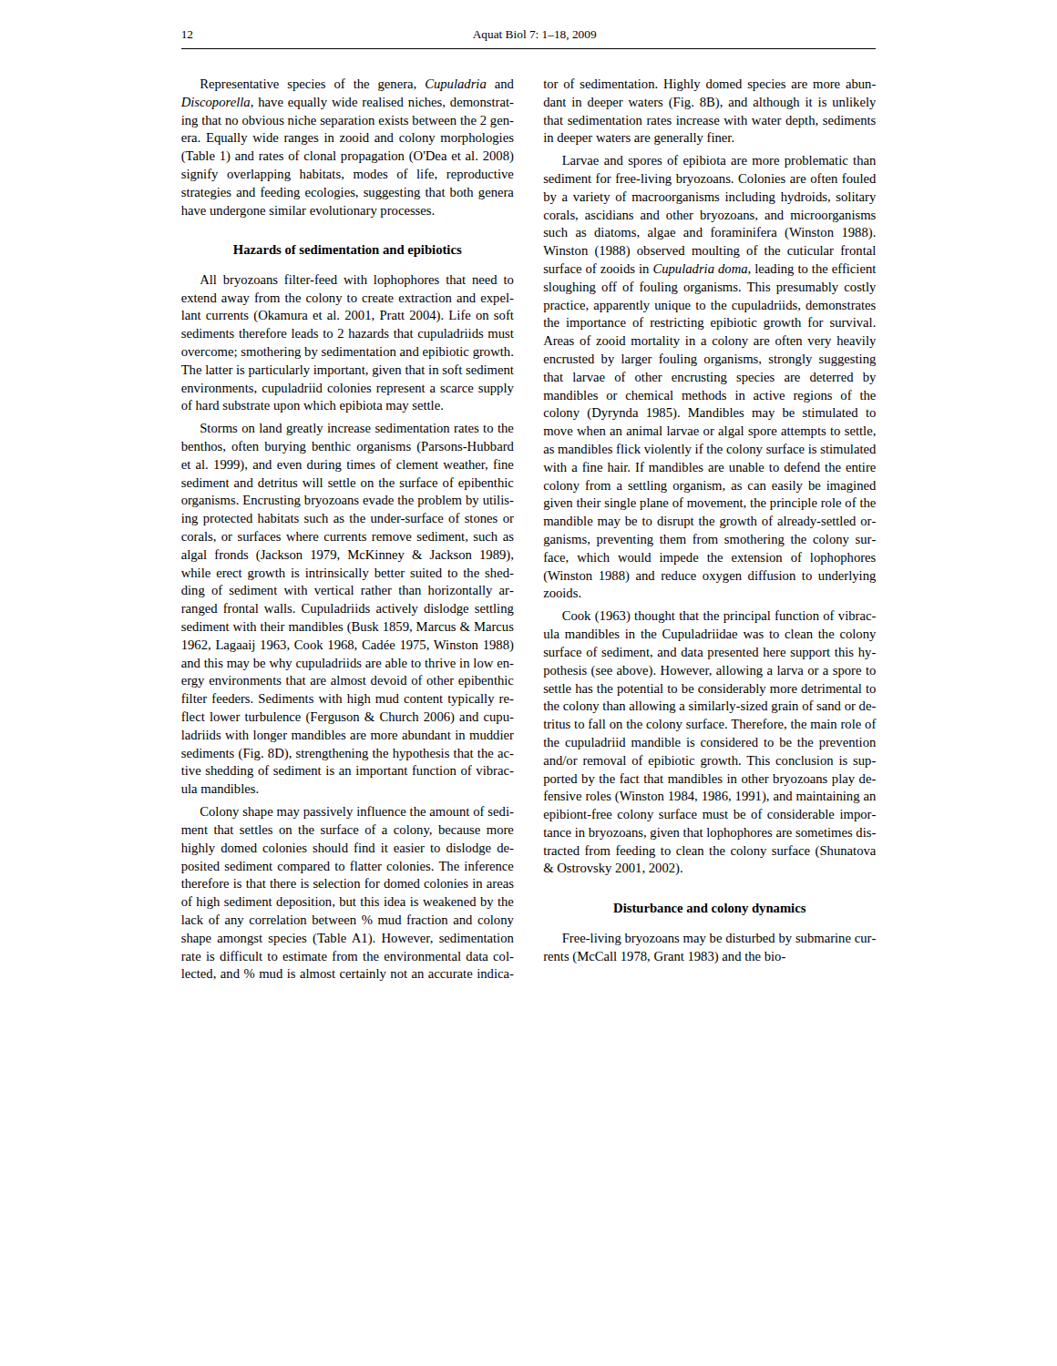12 Aquat Biol 7: 1–18, 2009
Representative species of the genera, Cupuladria and Discoporella, have equally wide realised niches, demonstrating that no obvious niche separation exists between the 2 genera. Equally wide ranges in zooid and colony morphologies (Table 1) and rates of clonal propagation (O'Dea et al. 2008) signify overlapping habitats, modes of life, reproductive strategies and feeding ecologies, suggesting that both genera have undergone similar evolutionary processes.
Hazards of sedimentation and epibiotics
All bryozoans filter-feed with lophophores that need to extend away from the colony to create extraction and expellant currents (Okamura et al. 2001, Pratt 2004). Life on soft sediments therefore leads to 2 hazards that cupuladriids must overcome; smothering by sedimentation and epibiotic growth. The latter is particularly important, given that in soft sediment environments, cupuladriid colonies represent a scarce supply of hard substrate upon which epibiota may settle.
Storms on land greatly increase sedimentation rates to the benthos, often burying benthic organisms (Parsons-Hubbard et al. 1999), and even during times of clement weather, fine sediment and detritus will settle on the surface of epibenthic organisms. Encrusting bryozoans evade the problem by utilising protected habitats such as the under-surface of stones or corals, or surfaces where currents remove sediment, such as algal fronds (Jackson 1979, McKinney & Jackson 1989), while erect growth is intrinsically better suited to the shedding of sediment with vertical rather than horizontally arranged frontal walls. Cupuladriids actively dislodge settling sediment with their mandibles (Busk 1859, Marcus & Marcus 1962, Lagaaij 1963, Cook 1968, Cadée 1975, Winston 1988) and this may be why cupuladriids are able to thrive in low energy environments that are almost devoid of other epibenthic filter feeders. Sediments with high mud content typically reflect lower turbulence (Ferguson & Church 2006) and cupuladriids with longer mandibles are more abundant in muddier sediments (Fig. 8D), strengthening the hypothesis that the active shedding of sediment is an important function of vibracula mandibles.
Colony shape may passively influence the amount of sediment that settles on the surface of a colony, because more highly domed colonies should find it easier to dislodge deposited sediment compared to flatter colonies. The inference therefore is that there is selection for domed colonies in areas of high sediment deposition, but this idea is weakened by the lack of any correlation between % mud fraction and colony shape amongst species (Table A1). However, sedimentation rate is difficult to estimate from the environmental data collected, and % mud is almost certainly not an accurate indicator of sedimentation. Highly domed species are more abundant in deeper waters (Fig. 8B), and although it is unlikely that sedimentation rates increase with water depth, sediments in deeper waters are generally finer.
Larvae and spores of epibiota are more problematic than sediment for free-living bryozoans. Colonies are often fouled by a variety of macroorganisms including hydroids, solitary corals, ascidians and other bryozoans, and microorganisms such as diatoms, algae and foraminifera (Winston 1988). Winston (1988) observed moulting of the cuticular frontal surface of zooids in Cupuladria doma, leading to the efficient sloughing off of fouling organisms. This presumably costly practice, apparently unique to the cupuladriids, demonstrates the importance of restricting epibiotic growth for survival. Areas of zooid mortality in a colony are often very heavily encrusted by larger fouling organisms, strongly suggesting that larvae of other encrusting species are deterred by mandibles or chemical methods in active regions of the colony (Dyrynda 1985). Mandibles may be stimulated to move when an animal larvae or algal spore attempts to settle, as mandibles flick violently if the colony surface is stimulated with a fine hair. If mandibles are unable to defend the entire colony from a settling organism, as can easily be imagined given their single plane of movement, the principle role of the mandible may be to disrupt the growth of already-settled organisms, preventing them from smothering the colony surface, which would impede the extension of lophophores (Winston 1988) and reduce oxygen diffusion to underlying zooids.
Cook (1963) thought that the principal function of vibracula mandibles in the Cupuladriidae was to clean the colony surface of sediment, and data presented here support this hypothesis (see above). However, allowing a larva or a spore to settle has the potential to be considerably more detrimental to the colony than allowing a similarly-sized grain of sand or detritus to fall on the colony surface. Therefore, the main role of the cupuladriid mandible is considered to be the prevention and/or removal of epibiotic growth. This conclusion is supported by the fact that mandibles in other bryozoans play defensive roles (Winston 1984, 1986, 1991), and maintaining an epibiont-free colony surface must be of considerable importance in bryozoans, given that lophophores are sometimes distracted from feeding to clean the colony surface (Shunatova & Ostrovsky 2001, 2002).
Disturbance and colony dynamics
Free-living bryozoans may be disturbed by submarine currents (McCall 1978, Grant 1983) and the bio-